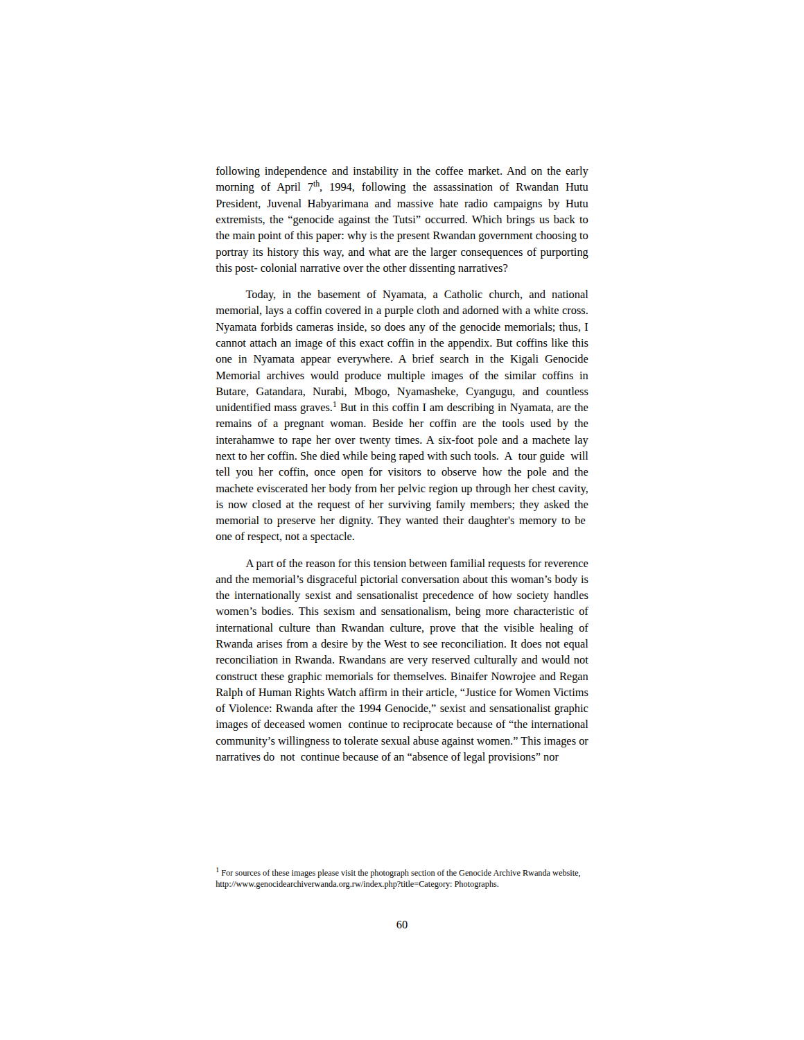following independence and instability in the coffee market. And on the early morning of April 7th, 1994, following the assassination of Rwandan Hutu President, Juvenal Habyarimana and massive hate radio campaigns by Hutu extremists, the “genocide against the Tutsi” occurred. Which brings us back to the main point of this paper: why is the present Rwandan government choosing to portray its history this way, and what are the larger consequences of purporting this post- colonial narrative over the other dissenting narratives?
Today, in the basement of Nyamata, a Catholic church, and national memorial, lays a coffin covered in a purple cloth and adorned with a white cross. Nyamata forbids cameras inside, so does any of the genocide memorials; thus, I cannot attach an image of this exact coffin in the appendix. But coffins like this one in Nyamata appear everywhere. A brief search in the Kigali Genocide Memorial archives would produce multiple images of the similar coffins in Butare, Gatandara, Nurabi, Mbogo, Nyamasheke, Cyangugu, and countless unidentified mass graves.1 But in this coffin I am describing in Nyamata, are the remains of a pregnant woman. Beside her coffin are the tools used by the interahamwe to rape her over twenty times. A six-foot pole and a machete lay next to her coffin. She died while being raped with such tools. A tour guide will tell you her coffin, once open for visitors to observe how the pole and the machete eviscerated her body from her pelvic region up through her chest cavity, is now closed at the request of her surviving family members; they asked the memorial to preserve her dignity. They wanted their daughter's memory to be one of respect, not a spectacle.
A part of the reason for this tension between familial requests for reverence and the memorial’s disgraceful pictorial conversation about this woman’s body is the internationally sexist and sensationalist precedence of how society handles women’s bodies. This sexism and sensationalism, being more characteristic of international culture than Rwandan culture, prove that the visible healing of Rwanda arises from a desire by the West to see reconciliation. It does not equal reconciliation in Rwanda. Rwandans are very reserved culturally and would not construct these graphic memorials for themselves. Binaifer Nowrojee and Regan Ralph of Human Rights Watch affirm in their article, “Justice for Women Victims of Violence: Rwanda after the 1994 Genocide,” sexist and sensationalist graphic images of deceased women continue to reciprocate because of “the international community’s willingness to tolerate sexual abuse against women.” This images or narratives do not continue because of an “absence of legal provisions” nor
1 For sources of these images please visit the photograph section of the Genocide Archive Rwanda website, http://www.genocidearchiverwanda.org.rw/index.php?title=Category: Photographs.
60